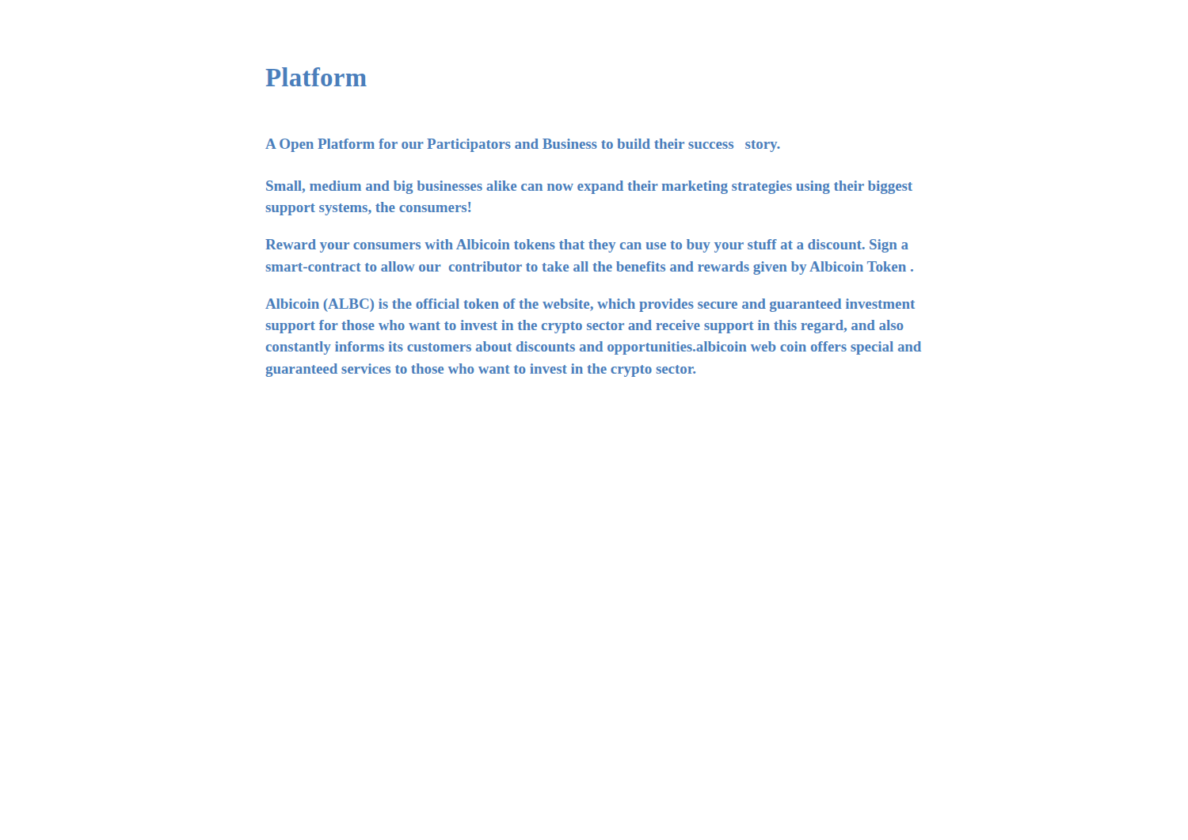Platform
A Open Platform for our Participators and Business to build their success story.
Small, medium and big businesses alike can now expand their marketing strategies using their biggest support systems, the consumers!
Reward your consumers with Albicoin tokens that they can use to buy your stuff at a discount. Sign a smart-contract to allow our contributor to take all the benefits and rewards given by Albicoin Token .
Albicoin (ALBC) is the official token of the website, which provides secure and guaranteed investment support for those who want to invest in the crypto sector and receive support in this regard, and also constantly informs its customers about discounts and opportunities.albicoin web coin offers special and guaranteed services to those who want to invest in the crypto sector.